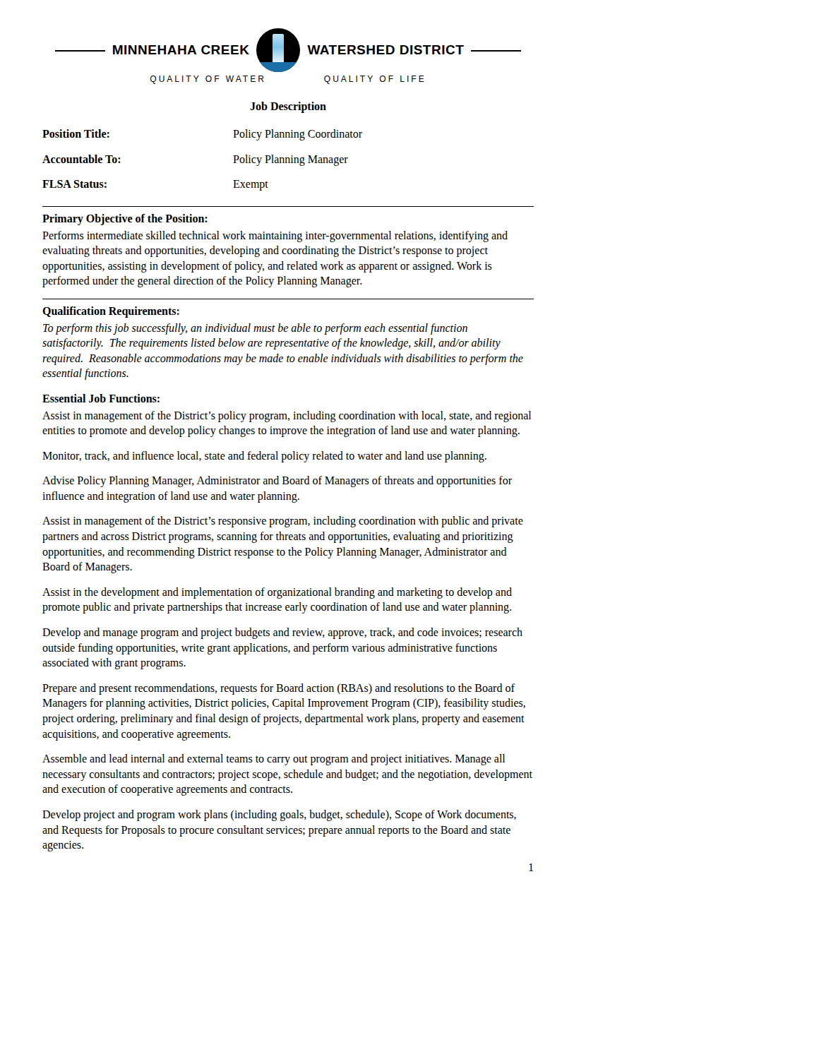MINNEHAHA CREEK WATERSHED DISTRICT
QUALITY OF WATER QUALITY OF LIFE
Job Description
| Position Title: | Policy Planning Coordinator |
| Accountable To: | Policy Planning Manager |
| FLSA Status: | Exempt |
Primary Objective of the Position:
Performs intermediate skilled technical work maintaining inter-governmental relations, identifying and evaluating threats and opportunities, developing and coordinating the District’s response to project opportunities, assisting in development of policy, and related work as apparent or assigned. Work is performed under the general direction of the Policy Planning Manager.
Qualification Requirements:
To perform this job successfully, an individual must be able to perform each essential function satisfactorily. The requirements listed below are representative of the knowledge, skill, and/or ability required. Reasonable accommodations may be made to enable individuals with disabilities to perform the essential functions.
Essential Job Functions:
Assist in management of the District’s policy program, including coordination with local, state, and regional entities to promote and develop policy changes to improve the integration of land use and water planning.
Monitor, track, and influence local, state and federal policy related to water and land use planning.
Advise Policy Planning Manager, Administrator and Board of Managers of threats and opportunities for influence and integration of land use and water planning.
Assist in management of the District’s responsive program, including coordination with public and private partners and across District programs, scanning for threats and opportunities, evaluating and prioritizing opportunities, and recommending District response to the Policy Planning Manager, Administrator and Board of Managers.
Assist in the development and implementation of organizational branding and marketing to develop and promote public and private partnerships that increase early coordination of land use and water planning.
Develop and manage program and project budgets and review, approve, track, and code invoices; research outside funding opportunities, write grant applications, and perform various administrative functions associated with grant programs.
Prepare and present recommendations, requests for Board action (RBAs) and resolutions to the Board of Managers for planning activities, District policies, Capital Improvement Program (CIP), feasibility studies, project ordering, preliminary and final design of projects, departmental work plans, property and easement acquisitions, and cooperative agreements.
Assemble and lead internal and external teams to carry out program and project initiatives. Manage all necessary consultants and contractors; project scope, schedule and budget; and the negotiation, development and execution of cooperative agreements and contracts.
Develop project and program work plans (including goals, budget, schedule), Scope of Work documents, and Requests for Proposals to procure consultant services; prepare annual reports to the Board and state agencies.
1